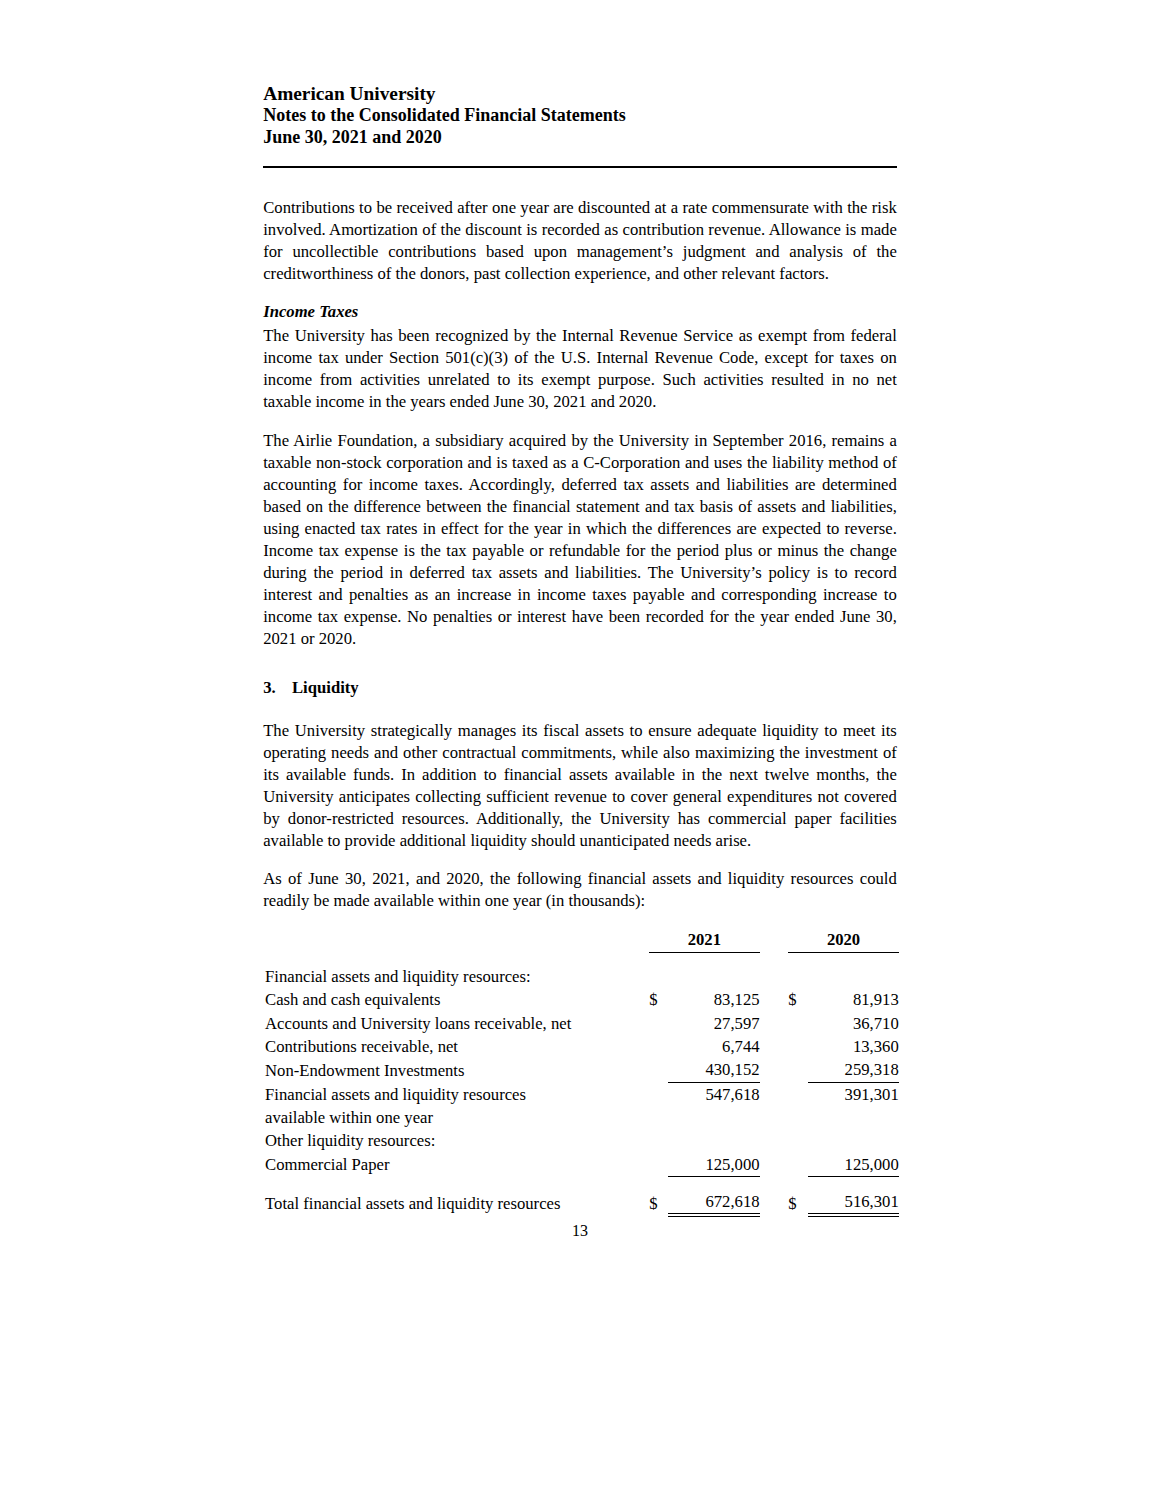American University
Notes to the Consolidated Financial Statements
June 30, 2021 and 2020
Contributions to be received after one year are discounted at a rate commensurate with the risk involved. Amortization of the discount is recorded as contribution revenue. Allowance is made for uncollectible contributions based upon management’s judgment and analysis of the creditworthiness of the donors, past collection experience, and other relevant factors.
Income Taxes
The University has been recognized by the Internal Revenue Service as exempt from federal income tax under Section 501(c)(3) of the U.S. Internal Revenue Code, except for taxes on income from activities unrelated to its exempt purpose. Such activities resulted in no net taxable income in the years ended June 30, 2021 and 2020.
The Airlie Foundation, a subsidiary acquired by the University in September 2016, remains a taxable non-stock corporation and is taxed as a C-Corporation and uses the liability method of accounting for income taxes. Accordingly, deferred tax assets and liabilities are determined based on the difference between the financial statement and tax basis of assets and liabilities, using enacted tax rates in effect for the year in which the differences are expected to reverse. Income tax expense is the tax payable or refundable for the period plus or minus the change during the period in deferred tax assets and liabilities. The University’s policy is to record interest and penalties as an increase in income taxes payable and corresponding increase to income tax expense. No penalties or interest have been recorded for the year ended June 30, 2021 or 2020.
3. Liquidity
The University strategically manages its fiscal assets to ensure adequate liquidity to meet its operating needs and other contractual commitments, while also maximizing the investment of its available funds. In addition to financial assets available in the next twelve months, the University anticipates collecting sufficient revenue to cover general expenditures not covered by donor-restricted resources. Additionally, the University has commercial paper facilities available to provide additional liquidity should unanticipated needs arise.
As of June 30, 2021, and 2020, the following financial assets and liquidity resources could readily be made available within one year (in thousands):
| | 2021 | | 2020 |
| Financial assets and liquidity resources: | | | | | |
| Cash and cash equivalents | $ | 83,125 | | $ | 81,913 |
| Accounts and University loans receivable, net | | 27,597 | | | 36,710 |
| Contributions receivable, net | | 6,744 | | | 13,360 |
| Non-Endowment Investments | | 430,152 | | | 259,318 |
| Financial assets and liquidity resources | | 547,618 | | | 391,301 |
| available within one year | | | | | |
| Other liquidity resources: | | | | | |
| Commercial Paper | | 125,000 | | | 125,000 |
| Total financial assets and liquidity resources | $ | 672,618 | | $ | 516,301 |
13